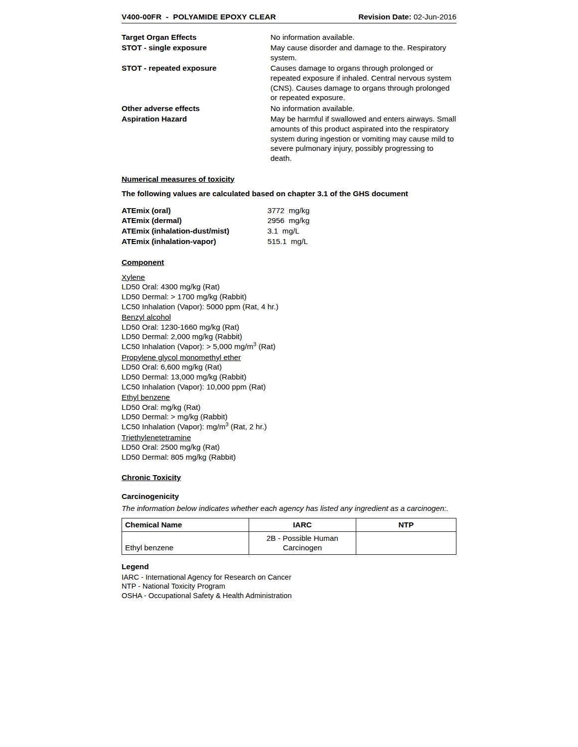V400-00FR - POLYAMIDE EPOXY CLEAR
Revision Date: 02-Jun-2016
Target Organ Effects
No information available.
STOT - single exposure
May cause disorder and damage to the. Respiratory system.
STOT - repeated exposure
Causes damage to organs through prolonged or repeated exposure if inhaled. Central nervous system (CNS). Causes damage to organs through prolonged or repeated exposure.
Other adverse effects
No information available.
Aspiration Hazard
May be harmful if swallowed and enters airways. Small amounts of this product aspirated into the respiratory system during ingestion or vomiting may cause mild to severe pulmonary injury, possibly progressing to death.
Numerical measures of toxicity
The following values are calculated based on chapter 3.1 of the GHS document
| ATEmix (oral) | 3772 mg/kg |
| ATEmix (dermal) | 2956 mg/kg |
| ATEmix (inhalation-dust/mist) | 3.1 mg/L |
| ATEmix (inhalation-vapor) | 515.1 mg/L |
Component
Xylene
LD50 Oral: 4300 mg/kg (Rat)
LD50 Dermal: > 1700 mg/kg (Rabbit)
LC50 Inhalation (Vapor): 5000 ppm (Rat, 4 hr.)
Benzyl alcohol
LD50 Oral: 1230-1660 mg/kg (Rat)
LD50 Dermal: 2,000 mg/kg (Rabbit)
LC50 Inhalation (Vapor): > 5,000 mg/m3 (Rat)
Propylene glycol monomethyl ether
LD50 Oral: 6,600 mg/kg (Rat)
LD50 Dermal: 13,000 mg/kg (Rabbit)
LC50 Inhalation (Vapor): 10,000 ppm (Rat)
Ethyl benzene
LD50 Oral: mg/kg (Rat)
LD50 Dermal: > mg/kg (Rabbit)
LC50 Inhalation (Vapor): mg/m3 (Rat, 2 hr.)
Triethylenetetramine
LD50 Oral: 2500 mg/kg (Rat)
LD50 Dermal: 805 mg/kg (Rabbit)
Chronic Toxicity
Carcinogenicity
The information below indicates whether each agency has listed any ingredient as a carcinogen:.
| Chemical Name | IARC | NTP |
| --- | --- | --- |
| Ethyl benzene | 2B - Possible Human Carcinogen | |
Legend
IARC - International Agency for Research on Cancer
NTP - National Toxicity Program
OSHA - Occupational Safety & Health Administration